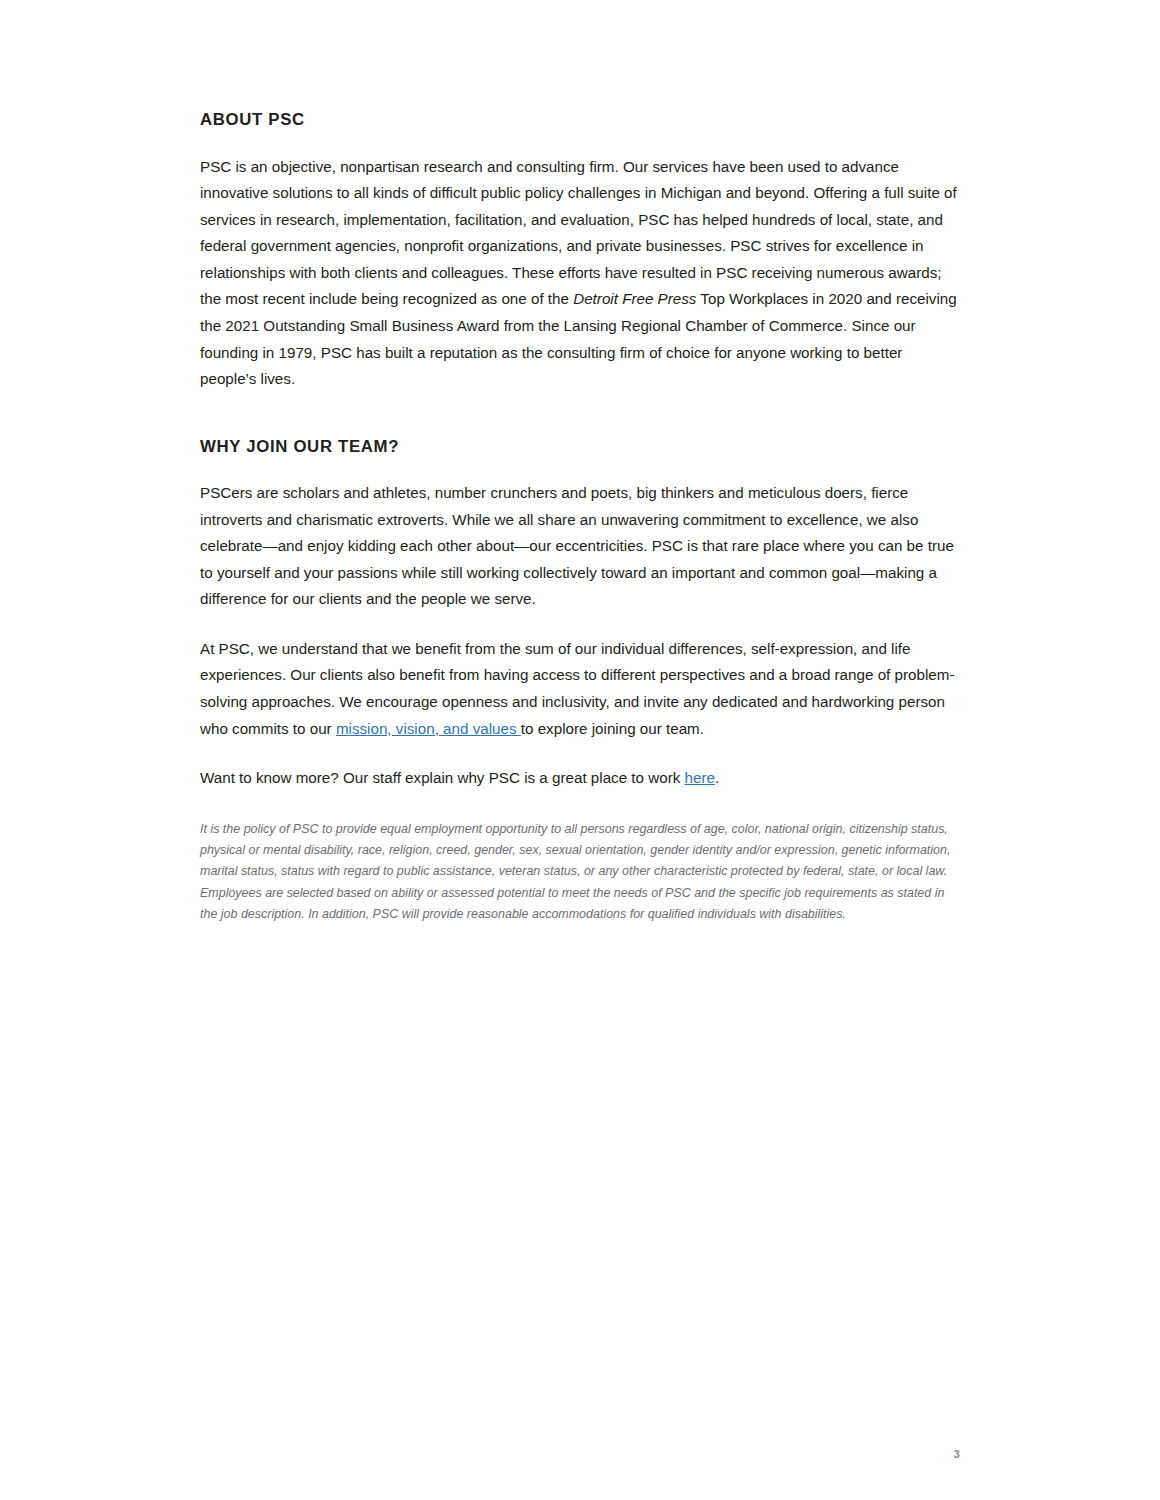About PSC
PSC is an objective, nonpartisan research and consulting firm. Our services have been used to advance innovative solutions to all kinds of difficult public policy challenges in Michigan and beyond. Offering a full suite of services in research, implementation, facilitation, and evaluation, PSC has helped hundreds of local, state, and federal government agencies, nonprofit organizations, and private businesses. PSC strives for excellence in relationships with both clients and colleagues. These efforts have resulted in PSC receiving numerous awards; the most recent include being recognized as one of the Detroit Free Press Top Workplaces in 2020 and receiving the 2021 Outstanding Small Business Award from the Lansing Regional Chamber of Commerce. Since our founding in 1979, PSC has built a reputation as the consulting firm of choice for anyone working to better people’s lives.
Why Join Our Team?
PSCers are scholars and athletes, number crunchers and poets, big thinkers and meticulous doers, fierce introverts and charismatic extroverts. While we all share an unwavering commitment to excellence, we also celebrate—and enjoy kidding each other about—our eccentricities. PSC is that rare place where you can be true to yourself and your passions while still working collectively toward an important and common goal—making a difference for our clients and the people we serve.
At PSC, we understand that we benefit from the sum of our individual differences, self-expression, and life experiences. Our clients also benefit from having access to different perspectives and a broad range of problem-solving approaches. We encourage openness and inclusivity, and invite any dedicated and hardworking person who commits to our mission, vision, and values to explore joining our team.
Want to know more? Our staff explain why PSC is a great place to work here.
It is the policy of PSC to provide equal employment opportunity to all persons regardless of age, color, national origin, citizenship status, physical or mental disability, race, religion, creed, gender, sex, sexual orientation, gender identity and/or expression, genetic information, marital status, status with regard to public assistance, veteran status, or any other characteristic protected by federal, state, or local law. Employees are selected based on ability or assessed potential to meet the needs of PSC and the specific job requirements as stated in the job description. In addition, PSC will provide reasonable accommodations for qualified individuals with disabilities.
3